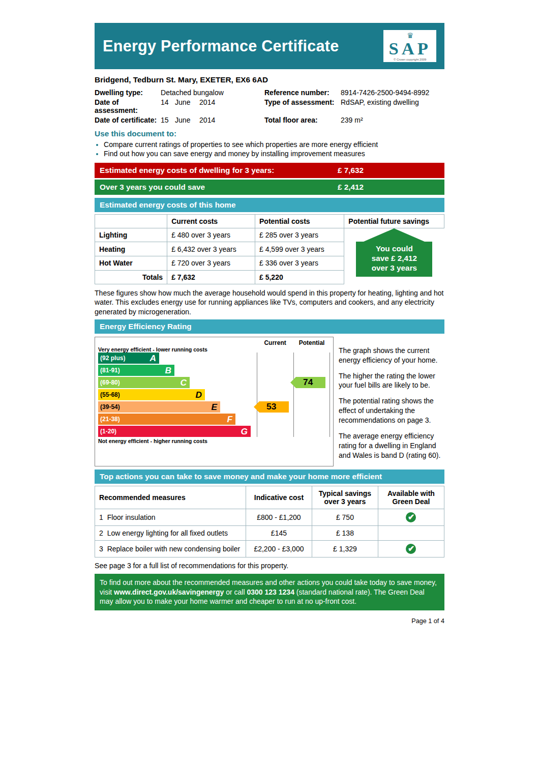Energy Performance Certificate
♛
SAP
© Crown copyright 2009
Bridgend, Tedburn St. Mary, EXETER, EX6 6AD
Dwelling type:
Detached bungalow
Reference number:
8914-7426-2500-9494-8992
Date of assessment:
14 June 2014
Type of assessment:
RdSAP, existing dwelling
Date of certificate:
15 June 2014
Total floor area:
239 m²
Use this document to:
Compare current ratings of properties to see which properties are more energy efficient
Find out how you can save energy and money by installing improvement measures
Estimated energy costs of dwelling for 3 years:
£ 7,632
Over 3 years you could save
£ 2,412
Estimated energy costs of this home
| | Current costs | Potential costs | Potential future savings |
| --- | --- | --- | --- |
| Lighting | £ 480 over 3 years | £ 285 over 3 years | You could save £ 2,412 over 3 years |
| Heating | £ 6,432 over 3 years | £ 4,599 over 3 years |
| Hot Water | £ 720 over 3 years | £ 336 over 3 years |
| Totals | £ 7,632 | £ 5,220 |
These figures show how much the average household would spend in this property for heating, lighting and hot water. This excludes energy use for running appliances like TVs, computers and cookers, and any electricity generated by microgeneration.
Energy Efficiency Rating
Current
Potential
Very energy efficient - lower running costs
(92 plus)A
(81-91)B
(69-80)C
(55-68)D
(39-54)E
(21-38)F
(1-20)G
53
74
Not energy efficient - higher running costs
The graph shows the current energy efficiency of your home.
The higher the rating the lower your fuel bills are likely to be.
The potential rating shows the effect of undertaking the recommendations on page 3.
The average energy efficiency rating for a dwelling in England and Wales is band D (rating 60).
Top actions you can take to save money and make your home more efficient
| Recommended measures | Indicative cost | Typical savings over 3 years | Available with Green Deal |
| --- | --- | --- | --- |
| 1 Floor insulation | £800 - £1,200 | £ 750 | ✔ |
| 2 Low energy lighting for all fixed outlets | £145 | £ 138 | |
| 3 Replace boiler with new condensing boiler | £2,200 - £3,000 | £ 1,329 | ✔ |
See page 3 for a full list of recommendations for this property.
To find out more about the recommended measures and other actions you could take today to save money, visit www.direct.gov.uk/savingenergy or call 0300 123 1234 (standard national rate). The Green Deal may allow you to make your home warmer and cheaper to run at no up-front cost.
Page 1 of 4